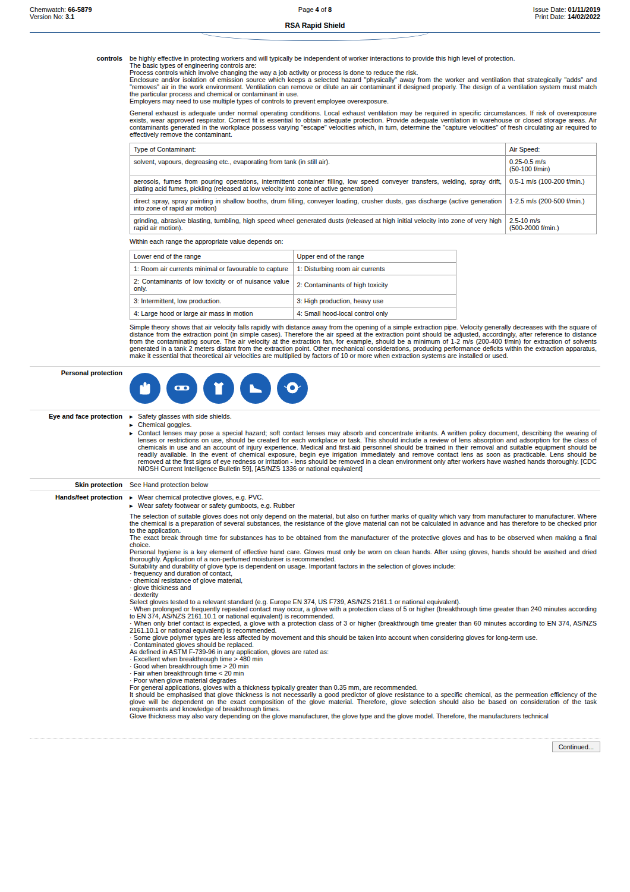Chemwatch: 66-5879
Version No: 3.1
Page 4 of 8
RSA Rapid Shield
Issue Date: 01/11/2019
Print Date: 14/02/2022
| controls | be highly effective in protecting workers and will typically be independent of worker interactions to provide this high level of protection. The basic types of engineering controls are: Process controls which involve changing the way a job activity or process is done to reduce the risk. Enclosure and/or isolation of emission source which keeps a selected hazard "physically" away from the worker and ventilation that strategically "adds" and "removes" air in the work environment. Ventilation can remove or dilute an air contaminant if designed properly. The design of a ventilation system must match the particular process and chemical or contaminant in use. Employers may need to use multiple types of controls to prevent employee overexposure. General exhaust is adequate under normal operating conditions. Local exhaust ventilation may be required in specific circumstances. If risk of overexposure exists, wear approved respirator. Correct fit is essential to obtain adequate protection. Provide adequate ventilation in warehouse or closed storage areas. Air contaminants generated in the workplace possess varying "escape" velocities which, in turn, determine the "capture velocities" of fresh circulating air required to effectively remove the contaminant. / Type of Contaminant: / Air Speed: / / solvent, vapours, degreasing etc., evaporating from tank (in still air). / 0.25-0.5 m/s (50-100 f/min) / / aerosols, fumes from pouring operations, intermittent container filling, low speed conveyer transfers, welding, spray drift, plating acid fumes, pickling (released at low velocity into zone of active generation) / 0.5-1 m/s (100-200 f/min.) / / direct spray, spray painting in shallow booths, drum filling, conveyer loading, crusher dusts, gas discharge (active generation into zone of rapid air motion) / 1-2.5 m/s (200-500 f/min.) / / grinding, abrasive blasting, tumbling, high speed wheel generated dusts (released at high initial velocity into zone of very high rapid air motion). / 2.5-10 m/s (500-2000 f/min.) / Within each range the appropriate value depends on: / Lower end of the range / Upper end of the range / / 1: Room air currents minimal or favourable to capture / 1: Disturbing room air currents / / 2: Contaminants of low toxicity or of nuisance value only. / 2: Contaminants of high toxicity / / 3: Intermittent, low production. / 3: High production, heavy use / / 4: Large hood or large air mass in motion / 4: Small hood-local control only / Simple theory shows that air velocity falls rapidly with distance away from the opening of a simple extraction pipe. Velocity generally decreases with the square of distance from the extraction point (in simple cases). Therefore the air speed at the extraction point should be adjusted, accordingly, after reference to distance from the contaminating source. The air velocity at the extraction fan, for example, should be a minimum of 1-2 m/s (200-400 f/min) for extraction of solvents generated in a tank 2 meters distant from the extraction point. Other mechanical considerations, producing performance deficits within the extraction apparatus, make it essential that theoretical air velocities are multiplied by factors of 10 or more when extraction systems are installed or used. |
| Personal protection | |
| Eye and face protection | Safety glasses with side shields. Chemical goggles. Contact lenses may pose a special hazard; soft contact lenses may absorb and concentrate irritants. A written policy document, describing the wearing of lenses or restrictions on use, should be created for each workplace or task. This should include a review of lens absorption and adsorption for the class of chemicals in use and an account of injury experience. Medical and first-aid personnel should be trained in their removal and suitable equipment should be readily available. In the event of chemical exposure, begin eye irrigation immediately and remove contact lens as soon as practicable. Lens should be removed at the first signs of eye redness or irritation - lens should be removed in a clean environment only after workers have washed hands thoroughly. [CDC NIOSH Current Intelligence Bulletin 59], [AS/NZS 1336 or national equivalent] |
| Skin protection | See Hand protection below |
| Hands/feet protection | Wear chemical protective gloves, e.g. PVC. Wear safety footwear or safety gumboots, e.g. Rubber The selection of suitable gloves does not only depend on the material, but also on further marks of quality which vary from manufacturer to manufacturer. Where the chemical is a preparation of several substances, the resistance of the glove material can not be calculated in advance and has therefore to be checked prior to the application. The exact break through time for substances has to be obtained from the manufacturer of the protective gloves and has to be observed when making a final choice. Personal hygiene is a key element of effective hand care. Gloves must only be worn on clean hands. After using gloves, hands should be washed and dried thoroughly. Application of a non-perfumed moisturiser is recommended. Suitability and durability of glove type is dependent on usage. Important factors in the selection of gloves include: · frequency and duration of contact, · chemical resistance of glove material, · glove thickness and · dexterity Select gloves tested to a relevant standard (e.g. Europe EN 374, US F739, AS/NZS 2161.1 or national equivalent). · When prolonged or frequently repeated contact may occur, a glove with a protection class of 5 or higher (breakthrough time greater than 240 minutes according to EN 374, AS/NZS 2161.10.1 or national equivalent) is recommended. · When only brief contact is expected, a glove with a protection class of 3 or higher (breakthrough time greater than 60 minutes according to EN 374, AS/NZS 2161.10.1 or national equivalent) is recommended. · Some glove polymer types are less affected by movement and this should be taken into account when considering gloves for long-term use. · Contaminated gloves should be replaced. As defined in ASTM F-739-96 in any application, gloves are rated as: · Excellent when breakthrough time > 480 min · Good when breakthrough time > 20 min · Fair when breakthrough time < 20 min · Poor when glove material degrades For general applications, gloves with a thickness typically greater than 0.35 mm, are recommended. It should be emphasised that glove thickness is not necessarily a good predictor of glove resistance to a specific chemical, as the permeation efficiency of the glove will be dependent on the exact composition of the glove material. Therefore, glove selection should also be based on consideration of the task requirements and knowledge of breakthrough times. Glove thickness may also vary depending on the glove manufacturer, the glove type and the glove model. Therefore, the manufacturers technical |
Continued...